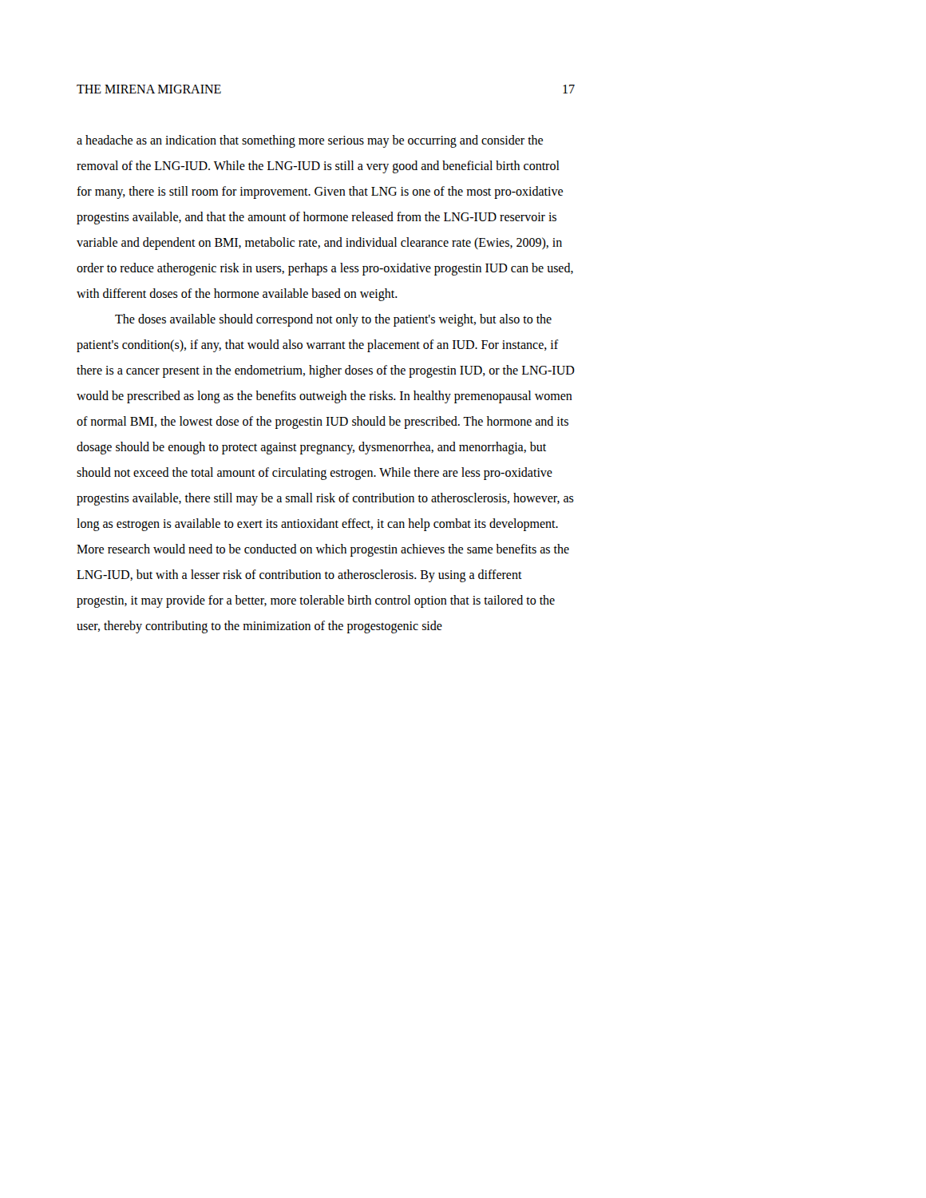The Mirena Migraine 17
a headache as an indication that something more serious may be occurring and consider the removal of the LNG-IUD. While the LNG-IUD is still a very good and beneficial birth control for many, there is still room for improvement. Given that LNG is one of the most pro-oxidative progestins available, and that the amount of hormone released from the LNG-IUD reservoir is variable and dependent on BMI, metabolic rate, and individual clearance rate (Ewies, 2009), in order to reduce atherogenic risk in users, perhaps a less pro-oxidative progestin IUD can be used, with different doses of the hormone available based on weight.
The doses available should correspond not only to the patient's weight, but also to the patient's condition(s), if any, that would also warrant the placement of an IUD. For instance, if there is a cancer present in the endometrium, higher doses of the progestin IUD, or the LNG-IUD would be prescribed as long as the benefits outweigh the risks. In healthy premenopausal women of normal BMI, the lowest dose of the progestin IUD should be prescribed. The hormone and its dosage should be enough to protect against pregnancy, dysmenorrhea, and menorrhagia, but should not exceed the total amount of circulating estrogen. While there are less pro-oxidative progestins available, there still may be a small risk of contribution to atherosclerosis, however, as long as estrogen is available to exert its antioxidant effect, it can help combat its development. More research would need to be conducted on which progestin achieves the same benefits as the LNG-IUD, but with a lesser risk of contribution to atherosclerosis. By using a different progestin, it may provide for a better, more tolerable birth control option that is tailored to the user, thereby contributing to the minimization of the progestogenic side